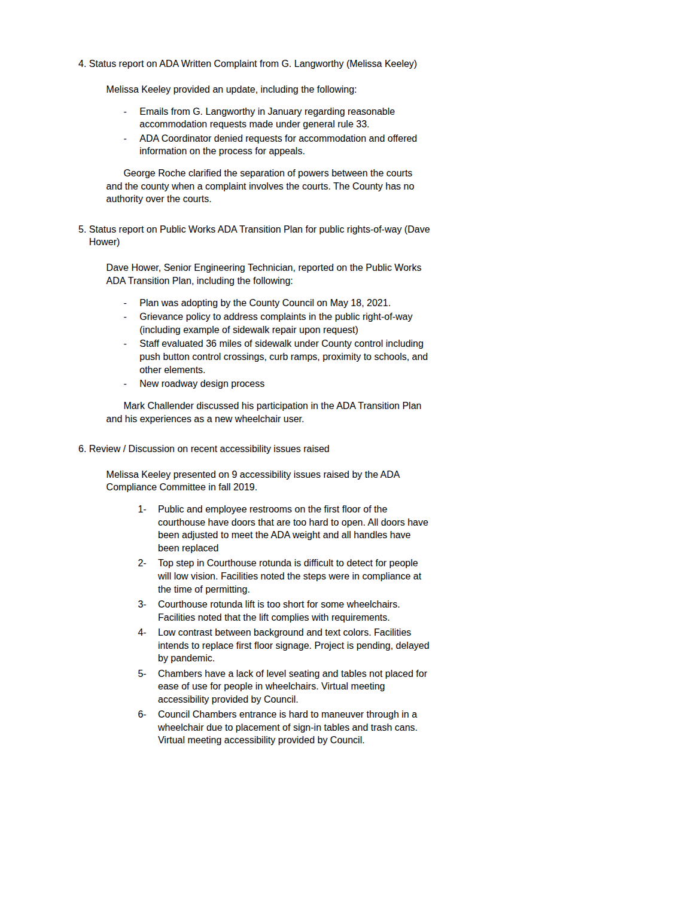Status report on ADA Written Complaint from G. Langworthy (Melissa Keeley)
Melissa Keeley provided an update, including the following:
Emails from G. Langworthy in January regarding reasonable accommodation requests made under general rule 33.
ADA Coordinator denied requests for accommodation and offered information on the process for appeals.
George Roche clarified the separation of powers between the courts and the county when a complaint involves the courts. The County has no authority over the courts.
Status report on Public Works ADA Transition Plan for public rights-of-way (Dave Hower)
Dave Hower, Senior Engineering Technician, reported on the Public Works ADA Transition Plan, including the following:
Plan was adopting by the County Council on May 18, 2021.
Grievance policy to address complaints in the public right-of-way (including example of sidewalk repair upon request)
Staff evaluated 36 miles of sidewalk under County control including push button control crossings, curb ramps, proximity to schools, and other elements.
New roadway design process
Mark Challender discussed his participation in the ADA Transition Plan and his experiences as a new wheelchair user.
Review / Discussion on recent accessibility issues raised
Melissa Keeley presented on 9 accessibility issues raised by the ADA Compliance Committee in fall 2019.
1-Public and employee restrooms on the first floor of the courthouse have doors that are too hard to open. All doors have been adjusted to meet the ADA weight and all handles have been replaced
2-Top step in Courthouse rotunda is difficult to detect for people will low vision. Facilities noted the steps were in compliance at the time of permitting.
3-Courthouse rotunda lift is too short for some wheelchairs. Facilities noted that the lift complies with requirements.
4-Low contrast between background and text colors. Facilities intends to replace first floor signage. Project is pending, delayed by pandemic.
5-Chambers have a lack of level seating and tables not placed for ease of use for people in wheelchairs. Virtual meeting accessibility provided by Council.
6-Council Chambers entrance is hard to maneuver through in a wheelchair due to placement of sign-in tables and trash cans. Virtual meeting accessibility provided by Council.